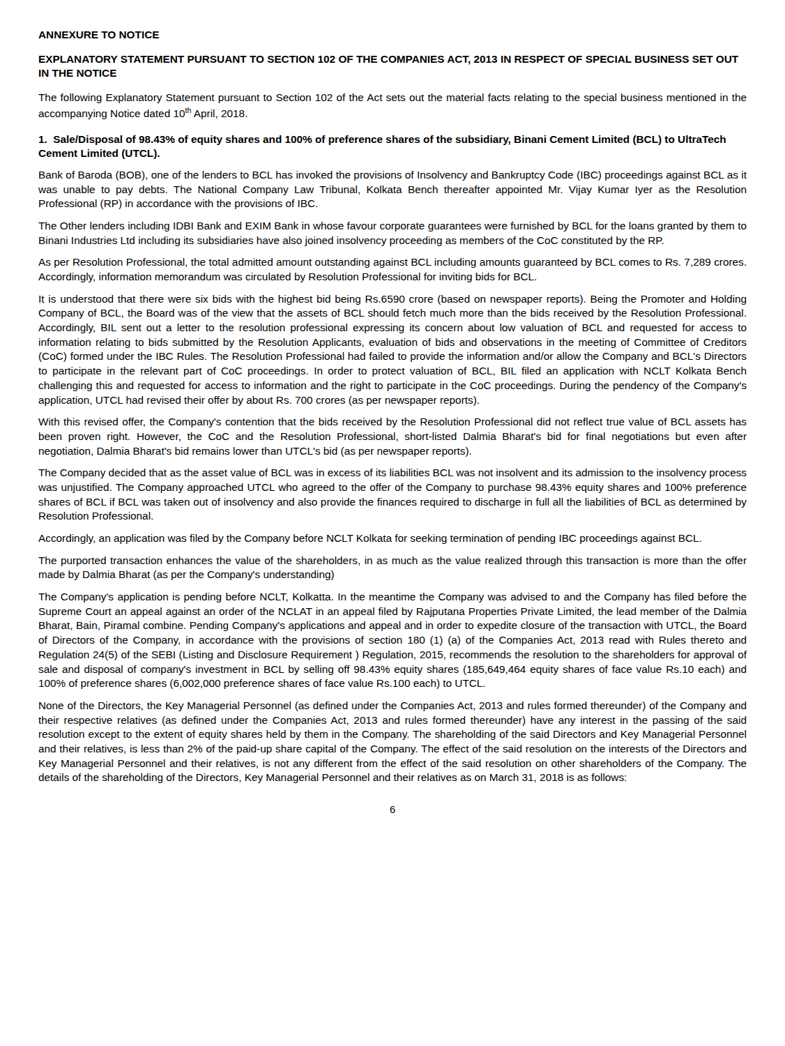ANNEXURE TO NOTICE
Explanatory Statement pursuant to Section 102 of the Companies Act, 2013 in respect of Special Business set out in the Notice
The following Explanatory Statement pursuant to Section 102 of the Act sets out the material facts relating to the special business mentioned in the accompanying Notice dated 10th April, 2018.
1. Sale/Disposal of 98.43% of equity shares and 100% of preference shares of the subsidiary, Binani Cement Limited (BCL) to UltraTech Cement Limited (UTCL).
Bank of Baroda (BOB), one of the lenders to BCL has invoked the provisions of Insolvency and Bankruptcy Code (IBC) proceedings against BCL as it was unable to pay debts. The National Company Law Tribunal, Kolkata Bench thereafter appointed Mr. Vijay Kumar Iyer as the Resolution Professional (RP) in accordance with the provisions of IBC.
The Other lenders including IDBI Bank and EXIM Bank in whose favour corporate guarantees were furnished by BCL for the loans granted by them to Binani Industries Ltd including its subsidiaries have also joined insolvency proceeding as members of the CoC constituted by the RP.
As per Resolution Professional, the total admitted amount outstanding against BCL including amounts guaranteed by BCL comes to Rs. 7,289 crores. Accordingly, information memorandum was circulated by Resolution Professional for inviting bids for BCL.
It is understood that there were six bids with the highest bid being Rs.6590 crore (based on newspaper reports). Being the Promoter and Holding Company of BCL, the Board was of the view that the assets of BCL should fetch much more than the bids received by the Resolution Professional. Accordingly, BIL sent out a letter to the resolution professional expressing its concern about low valuation of BCL and requested for access to information relating to bids submitted by the Resolution Applicants, evaluation of bids and observations in the meeting of Committee of Creditors (CoC) formed under the IBC Rules. The Resolution Professional had failed to provide the information and/or allow the Company and BCL's Directors to participate in the relevant part of CoC proceedings. In order to protect valuation of BCL, BIL filed an application with NCLT Kolkata Bench challenging this and requested for access to information and the right to participate in the CoC proceedings. During the pendency of the Company's application, UTCL had revised their offer by about Rs. 700 crores (as per newspaper reports).
With this revised offer, the Company's contention that the bids received by the Resolution Professional did not reflect true value of BCL assets has been proven right. However, the CoC and the Resolution Professional, short-listed Dalmia Bharat's bid for final negotiations but even after negotiation, Dalmia Bharat's bid remains lower than UTCL's bid (as per newspaper reports).
The Company decided that as the asset value of BCL was in excess of its liabilities BCL was not insolvent and its admission to the insolvency process was unjustified. The Company approached UTCL who agreed to the offer of the Company to purchase 98.43% equity shares and 100% preference shares of BCL if BCL was taken out of insolvency and also provide the finances required to discharge in full all the liabilities of BCL as determined by Resolution Professional.
Accordingly, an application was filed by the Company before NCLT Kolkata for seeking termination of pending IBC proceedings against BCL.
The purported transaction enhances the value of the shareholders, in as much as the value realized through this transaction is more than the offer made by Dalmia Bharat (as per the Company's understanding)
The Company's application is pending before NCLT, Kolkatta. In the meantime the Company was advised to and the Company has filed before the Supreme Court an appeal against an order of the NCLAT in an appeal filed by Rajputana Properties Private Limited, the lead member of the Dalmia Bharat, Bain, Piramal combine. Pending Company's applications and appeal and in order to expedite closure of the transaction with UTCL, the Board of Directors of the Company, in accordance with the provisions of section 180 (1) (a) of the Companies Act, 2013 read with Rules thereto and Regulation 24(5) of the SEBI (Listing and Disclosure Requirement ) Regulation, 2015, recommends the resolution to the shareholders for approval of sale and disposal of company's investment in BCL by selling off 98.43% equity shares (185,649,464 equity shares of face value Rs.10 each) and 100% of preference shares (6,002,000 preference shares of face value Rs.100 each) to UTCL.
None of the Directors, the Key Managerial Personnel (as defined under the Companies Act, 2013 and rules formed thereunder) of the Company and their respective relatives (as defined under the Companies Act, 2013 and rules formed thereunder) have any interest in the passing of the said resolution except to the extent of equity shares held by them in the Company. The shareholding of the said Directors and Key Managerial Personnel and their relatives, is less than 2% of the paid-up share capital of the Company. The effect of the said resolution on the interests of the Directors and Key Managerial Personnel and their relatives, is not any different from the effect of the said resolution on other shareholders of the Company. The details of the shareholding of the Directors, Key Managerial Personnel and their relatives as on March 31, 2018 is as follows:
6